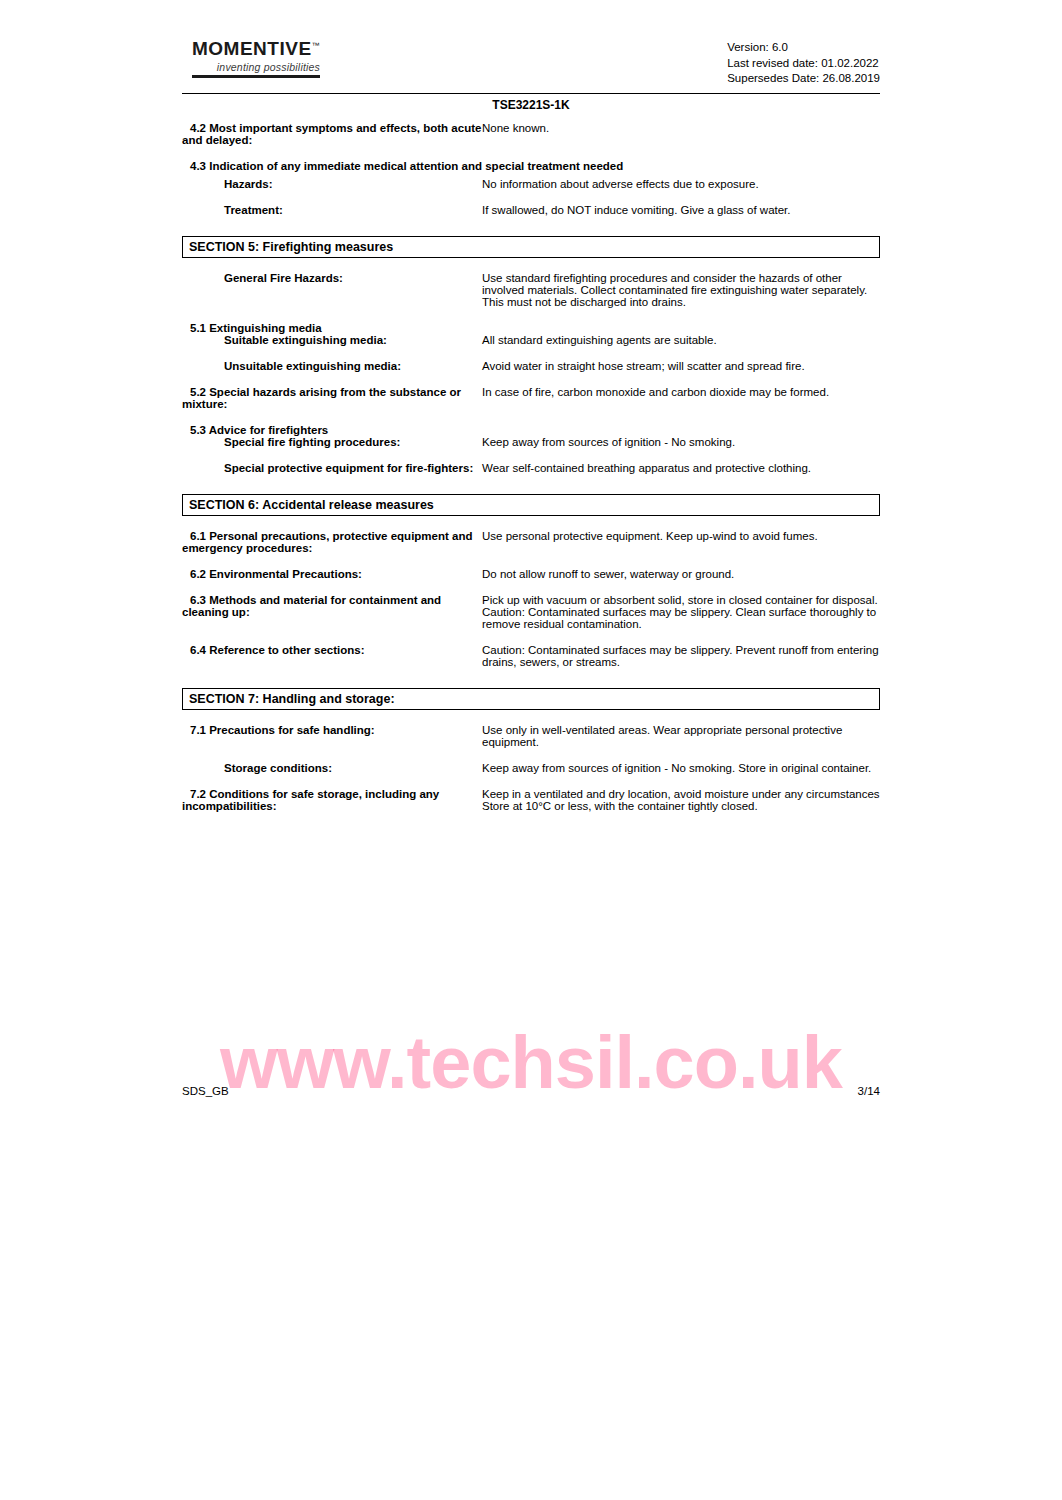MOMENTIVE™
inventing possibilities
Version: 6.0
Last revised date: 01.02.2022
Supersedes Date: 26.08.2019
TSE3221S-1K
| 4.2 Most important symptoms and effects, both acute and delayed: | None known. |
| 4.3 Indication of any immediate medical attention and special treatment needed |
| Hazards: | No information about adverse effects due to exposure. |
| Treatment: | If swallowed, do NOT induce vomiting. Give a glass of water. |
SECTION 5: Firefighting measures
| General Fire Hazards: | Use standard firefighting procedures and consider the hazards of other involved materials. Collect contaminated fire extinguishing water separately. This must not be discharged into drains. |
| 5.1 Extinguishing media | |
| Suitable extinguishing media: | All standard extinguishing agents are suitable. |
| Unsuitable extinguishing media: | Avoid water in straight hose stream; will scatter and spread fire. |
| 5.2 Special hazards arising from the substance or mixture: | In case of fire, carbon monoxide and carbon dioxide may be formed. |
| 5.3 Advice for firefighters | |
| Special fire fighting procedures: | Keep away from sources of ignition - No smoking. |
| Special protective equipment for fire-fighters: | Wear self-contained breathing apparatus and protective clothing. |
SECTION 6: Accidental release measures
| 6.1 Personal precautions, protective equipment and emergency procedures: | Use personal protective equipment. Keep up-wind to avoid fumes. |
| 6.2 Environmental Precautions: | Do not allow runoff to sewer, waterway or ground. |
| 6.3 Methods and material for containment and cleaning up: | Pick up with vacuum or absorbent solid, store in closed container for disposal. Caution: Contaminated surfaces may be slippery. Clean surface thoroughly to remove residual contamination. |
| 6.4 Reference to other sections: | Caution: Contaminated surfaces may be slippery. Prevent runoff from entering drains, sewers, or streams. |
SECTION 7: Handling and storage:
| 7.1 Precautions for safe handling: | Use only in well-ventilated areas. Wear appropriate personal protective equipment. |
| Storage conditions: | Keep away from sources of ignition - No smoking. Store in original container. |
| 7.2 Conditions for safe storage, including any incompatibilities: | Keep in a ventilated and dry location, avoid moisture under any circumstances Store at 10°C or less, with the container tightly closed. |
www.techsil.co.uk
SDS_GB
3/14